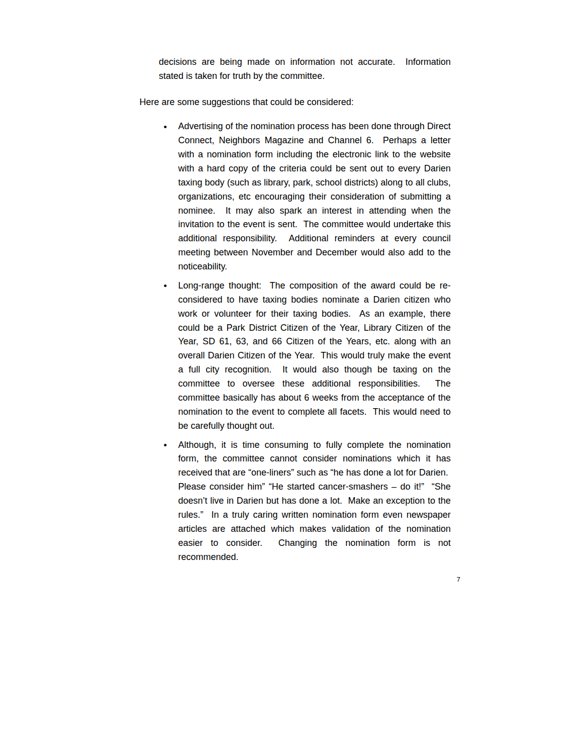decisions are being made on information not accurate. Information stated is taken for truth by the committee.
Here are some suggestions that could be considered:
Advertising of the nomination process has been done through Direct Connect, Neighbors Magazine and Channel 6. Perhaps a letter with a nomination form including the electronic link to the website with a hard copy of the criteria could be sent out to every Darien taxing body (such as library, park, school districts) along to all clubs, organizations, etc encouraging their consideration of submitting a nominee. It may also spark an interest in attending when the invitation to the event is sent. The committee would undertake this additional responsibility. Additional reminders at every council meeting between November and December would also add to the noticeability.
Long-range thought: The composition of the award could be re-considered to have taxing bodies nominate a Darien citizen who work or volunteer for their taxing bodies. As an example, there could be a Park District Citizen of the Year, Library Citizen of the Year, SD 61, 63, and 66 Citizen of the Years, etc. along with an overall Darien Citizen of the Year. This would truly make the event a full city recognition. It would also though be taxing on the committee to oversee these additional responsibilities. The committee basically has about 6 weeks from the acceptance of the nomination to the event to complete all facets. This would need to be carefully thought out.
Although, it is time consuming to fully complete the nomination form, the committee cannot consider nominations which it has received that are “one-liners” such as “he has done a lot for Darien. Please consider him” “He started cancer-smashers – do it!” “She doesn’t live in Darien but has done a lot. Make an exception to the rules.” In a truly caring written nomination form even newspaper articles are attached which makes validation of the nomination easier to consider. Changing the nomination form is not recommended.
7